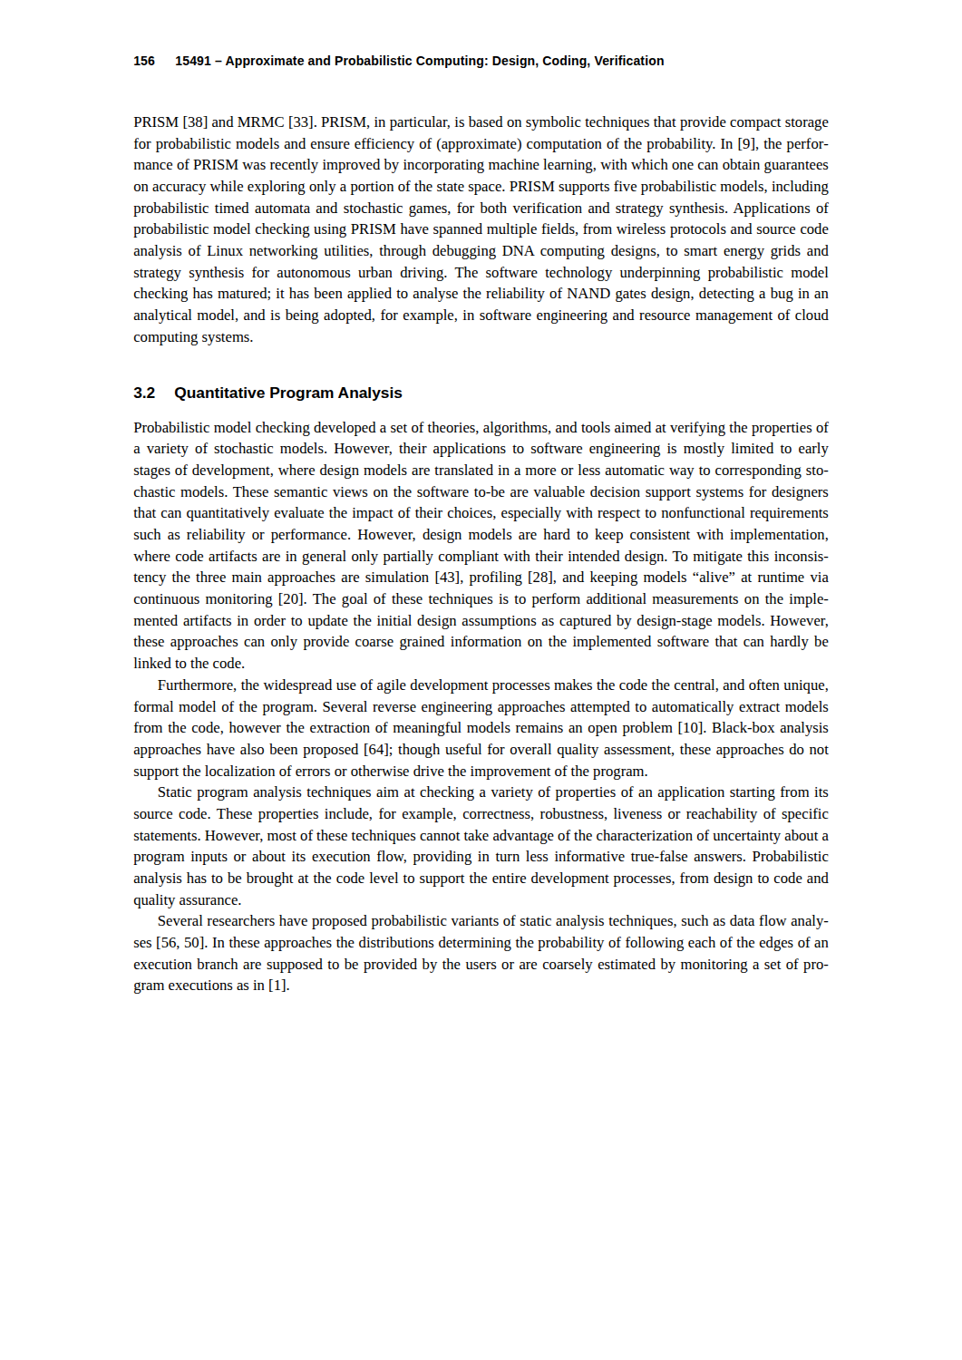156 15491 – Approximate and Probabilistic Computing: Design, Coding, Verification
PRISM [38] and MRMC [33]. PRISM, in particular, is based on symbolic techniques that provide compact storage for probabilistic models and ensure efficiency of (approximate) computation of the probability. In [9], the performance of PRISM was recently improved by incorporating machine learning, with which one can obtain guarantees on accuracy while exploring only a portion of the state space. PRISM supports five probabilistic models, including probabilistic timed automata and stochastic games, for both verification and strategy synthesis. Applications of probabilistic model checking using PRISM have spanned multiple fields, from wireless protocols and source code analysis of Linux networking utilities, through debugging DNA computing designs, to smart energy grids and strategy synthesis for autonomous urban driving. The software technology underpinning probabilistic model checking has matured; it has been applied to analyse the reliability of NAND gates design, detecting a bug in an analytical model, and is being adopted, for example, in software engineering and resource management of cloud computing systems.
3.2 Quantitative Program Analysis
Probabilistic model checking developed a set of theories, algorithms, and tools aimed at verifying the properties of a variety of stochastic models. However, their applications to software engineering is mostly limited to early stages of development, where design models are translated in a more or less automatic way to corresponding stochastic models. These semantic views on the software to-be are valuable decision support systems for designers that can quantitatively evaluate the impact of their choices, especially with respect to nonfunctional requirements such as reliability or performance. However, design models are hard to keep consistent with implementation, where code artifacts are in general only partially compliant with their intended design. To mitigate this inconsistency the three main approaches are simulation [43], profiling [28], and keeping models “alive” at runtime via continuous monitoring [20]. The goal of these techniques is to perform additional measurements on the implemented artifacts in order to update the initial design assumptions as captured by design-stage models. However, these approaches can only provide coarse grained information on the implemented software that can hardly be linked to the code.
Furthermore, the widespread use of agile development processes makes the code the central, and often unique, formal model of the program. Several reverse engineering approaches attempted to automatically extract models from the code, however the extraction of meaningful models remains an open problem [10]. Black-box analysis approaches have also been proposed [64]; though useful for overall quality assessment, these approaches do not support the localization of errors or otherwise drive the improvement of the program.
Static program analysis techniques aim at checking a variety of properties of an application starting from its source code. These properties include, for example, correctness, robustness, liveness or reachability of specific statements. However, most of these techniques cannot take advantage of the characterization of uncertainty about a program inputs or about its execution flow, providing in turn less informative true-false answers. Probabilistic analysis has to be brought at the code level to support the entire development processes, from design to code and quality assurance.
Several researchers have proposed probabilistic variants of static analysis techniques, such as data flow analyses [56, 50]. In these approaches the distributions determining the probability of following each of the edges of an execution branch are supposed to be provided by the users or are coarsely estimated by monitoring a set of program executions as in [1].